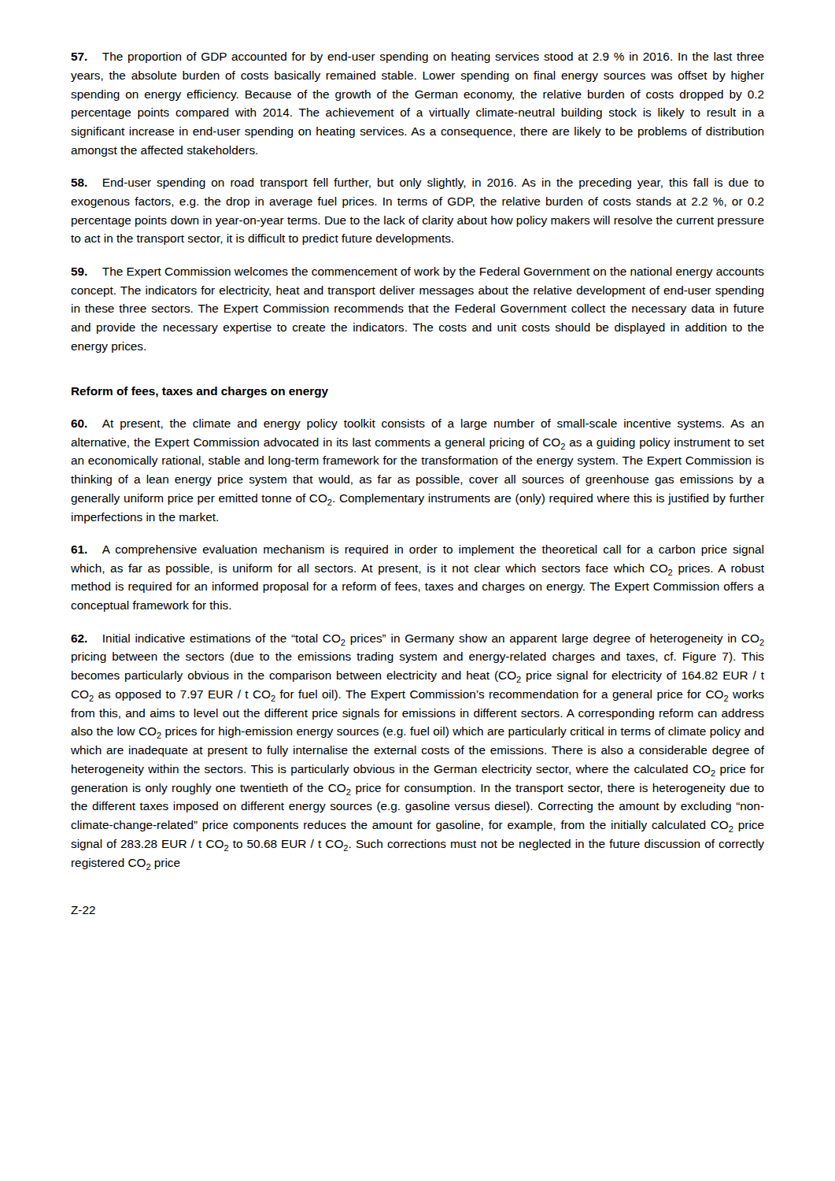57. The proportion of GDP accounted for by end-user spending on heating services stood at 2.9 % in 2016. In the last three years, the absolute burden of costs basically remained stable. Lower spending on final energy sources was offset by higher spending on energy efficiency. Because of the growth of the German economy, the relative burden of costs dropped by 0.2 percentage points compared with 2014. The achievement of a virtually climate-neutral building stock is likely to result in a significant increase in end-user spending on heating services. As a consequence, there are likely to be problems of distribution amongst the affected stakeholders.
58. End-user spending on road transport fell further, but only slightly, in 2016. As in the preceding year, this fall is due to exogenous factors, e.g. the drop in average fuel prices. In terms of GDP, the relative burden of costs stands at 2.2 %, or 0.2 percentage points down in year-on-year terms. Due to the lack of clarity about how policy makers will resolve the current pressure to act in the transport sector, it is difficult to predict future developments.
59. The Expert Commission welcomes the commencement of work by the Federal Government on the national energy accounts concept. The indicators for electricity, heat and transport deliver messages about the relative development of end-user spending in these three sectors. The Expert Commission recommends that the Federal Government collect the necessary data in future and provide the necessary expertise to create the indicators. The costs and unit costs should be displayed in addition to the energy prices.
Reform of fees, taxes and charges on energy
60. At present, the climate and energy policy toolkit consists of a large number of small-scale incentive systems. As an alternative, the Expert Commission advocated in its last comments a general pricing of CO2 as a guiding policy instrument to set an economically rational, stable and long-term framework for the transformation of the energy system. The Expert Commission is thinking of a lean energy price system that would, as far as possible, cover all sources of greenhouse gas emissions by a generally uniform price per emitted tonne of CO2. Complementary instruments are (only) required where this is justified by further imperfections in the market.
61. A comprehensive evaluation mechanism is required in order to implement the theoretical call for a carbon price signal which, as far as possible, is uniform for all sectors. At present, is it not clear which sectors face which CO2 prices. A robust method is required for an informed proposal for a reform of fees, taxes and charges on energy. The Expert Commission offers a conceptual framework for this.
62. Initial indicative estimations of the “total CO2 prices” in Germany show an apparent large degree of heterogeneity in CO2 pricing between the sectors (due to the emissions trading system and energy-related charges and taxes, cf. Figure 7). This becomes particularly obvious in the comparison between electricity and heat (CO2 price signal for electricity of 164.82 EUR / t CO2 as opposed to 7.97 EUR / t CO2 for fuel oil). The Expert Commission’s recommendation for a general price for CO2 works from this, and aims to level out the different price signals for emissions in different sectors. A corresponding reform can address also the low CO2 prices for high-emission energy sources (e.g. fuel oil) which are particularly critical in terms of climate policy and which are inadequate at present to fully internalise the external costs of the emissions. There is also a considerable degree of heterogeneity within the sectors. This is particularly obvious in the German electricity sector, where the calculated CO2 price for generation is only roughly one twentieth of the CO2 price for consumption. In the transport sector, there is heterogeneity due to the different taxes imposed on different energy sources (e.g. gasoline versus diesel). Correcting the amount by excluding “non-climate-change-related” price components reduces the amount for gasoline, for example, from the initially calculated CO2 price signal of 283.28 EUR / t CO2 to 50.68 EUR / t CO2. Such corrections must not be neglected in the future discussion of correctly registered CO2 price
Z-22